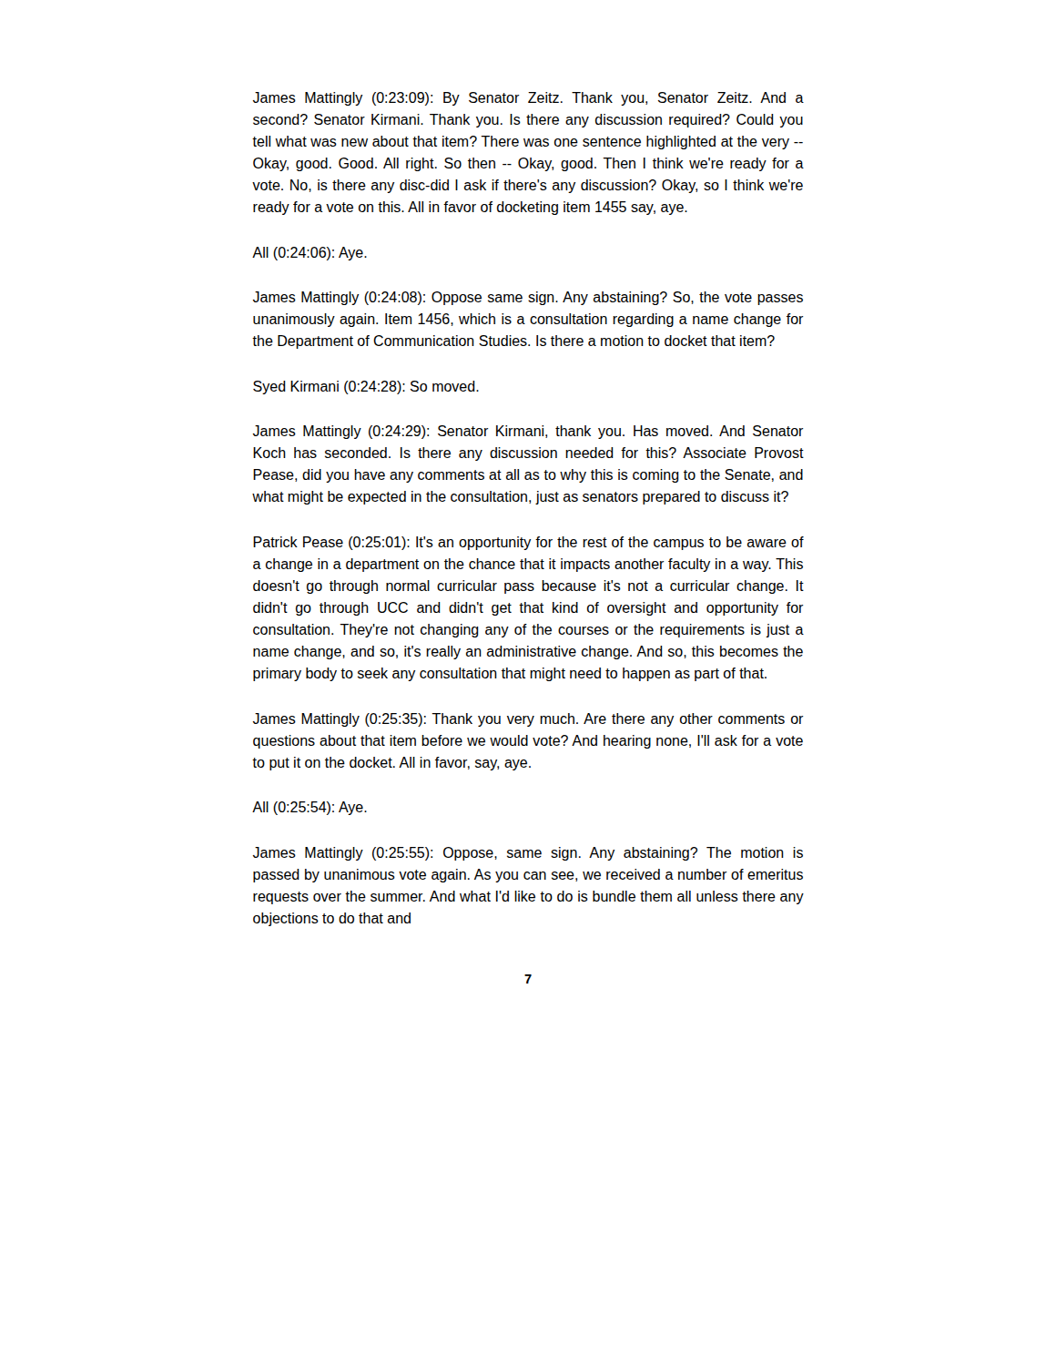James Mattingly (0:23:09): By Senator Zeitz. Thank you, Senator Zeitz. And a second? Senator Kirmani. Thank you. Is there any discussion required? Could you tell what was new about that item? There was one sentence highlighted at the very -- Okay, good. Good. All right. So then -- Okay, good. Then I think we're ready for a vote. No, is there any disc-did I ask if there's any discussion? Okay, so I think we're ready for a vote on this. All in favor of docketing item 1455 say, aye.
All (0:24:06): Aye.
James Mattingly (0:24:08): Oppose same sign. Any abstaining? So, the vote passes unanimously again. Item 1456, which is a consultation regarding a name change for the Department of Communication Studies. Is there a motion to docket that item?
Syed Kirmani (0:24:28): So moved.
James Mattingly (0:24:29): Senator Kirmani, thank you. Has moved. And Senator Koch has seconded. Is there any discussion needed for this? Associate Provost Pease, did you have any comments at all as to why this is coming to the Senate, and what might be expected in the consultation, just as senators prepared to discuss it?
Patrick Pease (0:25:01): It's an opportunity for the rest of the campus to be aware of a change in a department on the chance that it impacts another faculty in a way. This doesn't go through normal curricular pass because it's not a curricular change. It didn't go through UCC and didn't get that kind of oversight and opportunity for consultation. They're not changing any of the courses or the requirements is just a name change, and so, it's really an administrative change. And so, this becomes the primary body to seek any consultation that might need to happen as part of that.
James Mattingly (0:25:35): Thank you very much. Are there any other comments or questions about that item before we would vote? And hearing none, I'll ask for a vote to put it on the docket. All in favor, say, aye.
All (0:25:54): Aye.
James Mattingly (0:25:55): Oppose, same sign. Any abstaining? The motion is passed by unanimous vote again. As you can see, we received a number of emeritus requests over the summer. And what I'd like to do is bundle them all unless there any objections to do that and
7